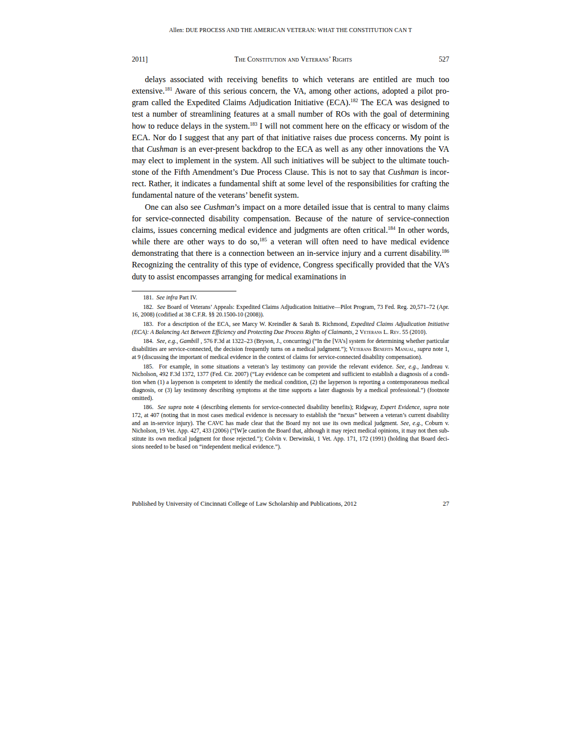Allen: DUE PROCESS AND THE AMERICAN VETERAN: WHAT THE CONSTITUTION CAN T
2011]
The Constitution and Veterans’ Rights
527
delays associated with receiving benefits to which veterans are entitled are much too extensive.181 Aware of this serious concern, the VA, among other actions, adopted a pilot program called the Expedited Claims Adjudication Initiative (ECA).182 The ECA was designed to test a number of streamlining features at a small number of ROs with the goal of determining how to reduce delays in the system.183 I will not comment here on the efficacy or wisdom of the ECA. Nor do I suggest that any part of that initiative raises due process concerns. My point is that Cushman is an ever-present backdrop to the ECA as well as any other innovations the VA may elect to implement in the system. All such initiatives will be subject to the ultimate touchstone of the Fifth Amendment’s Due Process Clause. This is not to say that Cushman is incorrect. Rather, it indicates a fundamental shift at some level of the responsibilities for crafting the fundamental nature of the veterans’ benefit system.
One can also see Cushman’s impact on a more detailed issue that is central to many claims for service-connected disability compensation. Because of the nature of service-connection claims, issues concerning medical evidence and judgments are often critical.184 In other words, while there are other ways to do so,185 a veteran will often need to have medical evidence demonstrating that there is a connection between an in-service injury and a current disability.186 Recognizing the centrality of this type of evidence, Congress specifically provided that the VA’s duty to assist encompasses arranging for medical examinations in
181. See infra Part IV.
182. See Board of Veterans’ Appeals: Expedited Claims Adjudication Initiative—Pilot Program, 73 Fed. Reg. 20,571–72 (Apr. 16, 2008) (codified at 38 C.F.R. §§ 20.1500-10 (2008)).
183. For a description of the ECA, see Marcy W. Kreindler & Sarah B. Richmond, Expedited Claims Adjudication Initiative (ECA): A Balancing Act Between Efficiency and Protecting Due Process Rights of Claimants, 2 Veterans L. Rev. 55 (2010).
184. See, e.g., Gambill , 576 F.3d at 1322–23 (Bryson, J., concurring) (“In the [VA’s] system for determining whether particular disabilities are service-connected, the decision frequently turns on a medical judgment.”); Veterans Benefits Manual, supra note 1, at 9 (discussing the important of medical evidence in the context of claims for service-connected disability compensation).
185. For example, in some situations a veteran’s lay testimony can provide the relevant evidence. See, e.g., Jandreau v. Nicholson, 492 F.3d 1372, 1377 (Fed. Cir. 2007) (“Lay evidence can be competent and sufficient to establish a diagnosis of a condition when (1) a layperson is competent to identify the medical condition, (2) the layperson is reporting a contemporaneous medical diagnosis, or (3) lay testimony describing symptoms at the time supports a later diagnosis by a medical professional.”) (footnote omitted).
186. See supra note 4 (describing elements for service-connected disability benefits); Ridgway, Expert Evidence, supra note 172, at 407 (noting that in most cases medical evidence is necessary to establish the “nexus” between a veteran’s current disability and an in-service injury). The CAVC has made clear that the Board my not use its own medical judgment. See, e.g., Coburn v. Nicholson, 19 Vet. App. 427, 433 (2006) (“[W]e caution the Board that, although it may reject medical opinions, it may not then substitute its own medical judgment for those rejected.”); Colvin v. Derwinski, 1 Vet. App. 171, 172 (1991) (holding that Board decisions needed to be based on “independent medical evidence.”).
Published by University of Cincinnati College of Law Scholarship and Publications, 2012
27